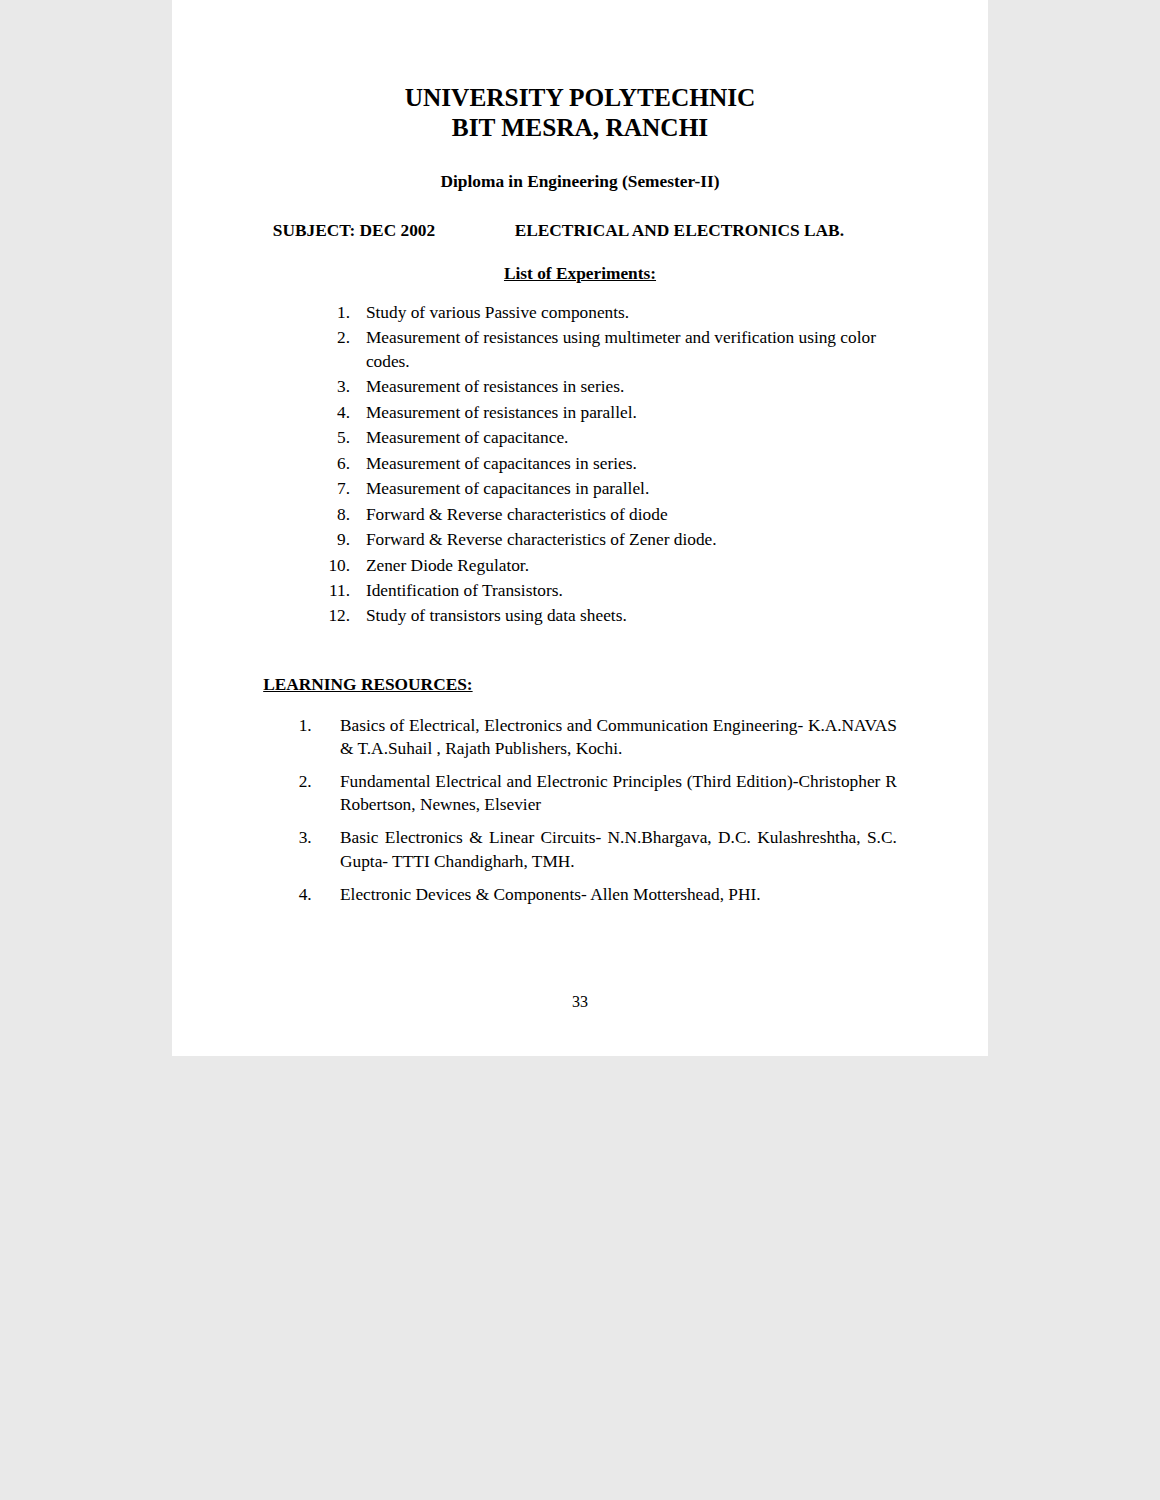UNIVERSITY POLYTECHNIC
BIT MESRA, RANCHI
Diploma in Engineering (Semester-II)
SUBJECT: DEC 2002 ELECTRICAL AND ELECTRONICS LAB.
List of Experiments:
Study of various Passive components.
Measurement of resistances using multimeter and verification using color codes.
Measurement of resistances in series.
Measurement of resistances in parallel.
Measurement of capacitance.
Measurement of capacitances in series.
Measurement of capacitances in parallel.
Forward & Reverse characteristics of diode
Forward & Reverse characteristics of Zener diode.
Zener Diode Regulator.
Identification of Transistors.
Study of transistors using data sheets.
LEARNING RESOURCES:
Basics of Electrical, Electronics and Communication Engineering- K.A.NAVAS & T.A.Suhail , Rajath Publishers, Kochi.
Fundamental Electrical and Electronic Principles (Third Edition)-Christopher R Robertson, Newnes, Elsevier
Basic Electronics & Linear Circuits- N.N.Bhargava, D.C. Kulashreshtha, S.C. Gupta- TTTI Chandigharh, TMH.
Electronic Devices & Components- Allen Mottershead, PHI.
33